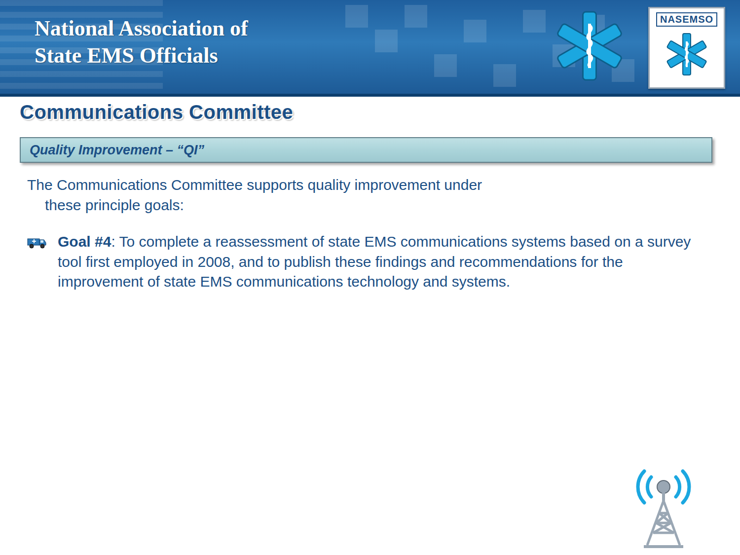National Association of
State EMS Officials
NASEMSO
Communications Committee
Quality Improvement – “QI”
The Communications Committee supports quality improvement under these principle goals:
Goal #4: To complete a reassessment of state EMS communications systems based on a survey tool first employed in 2008, and to publish these findings and recommendations for the improvement of state EMS communications technology and systems.